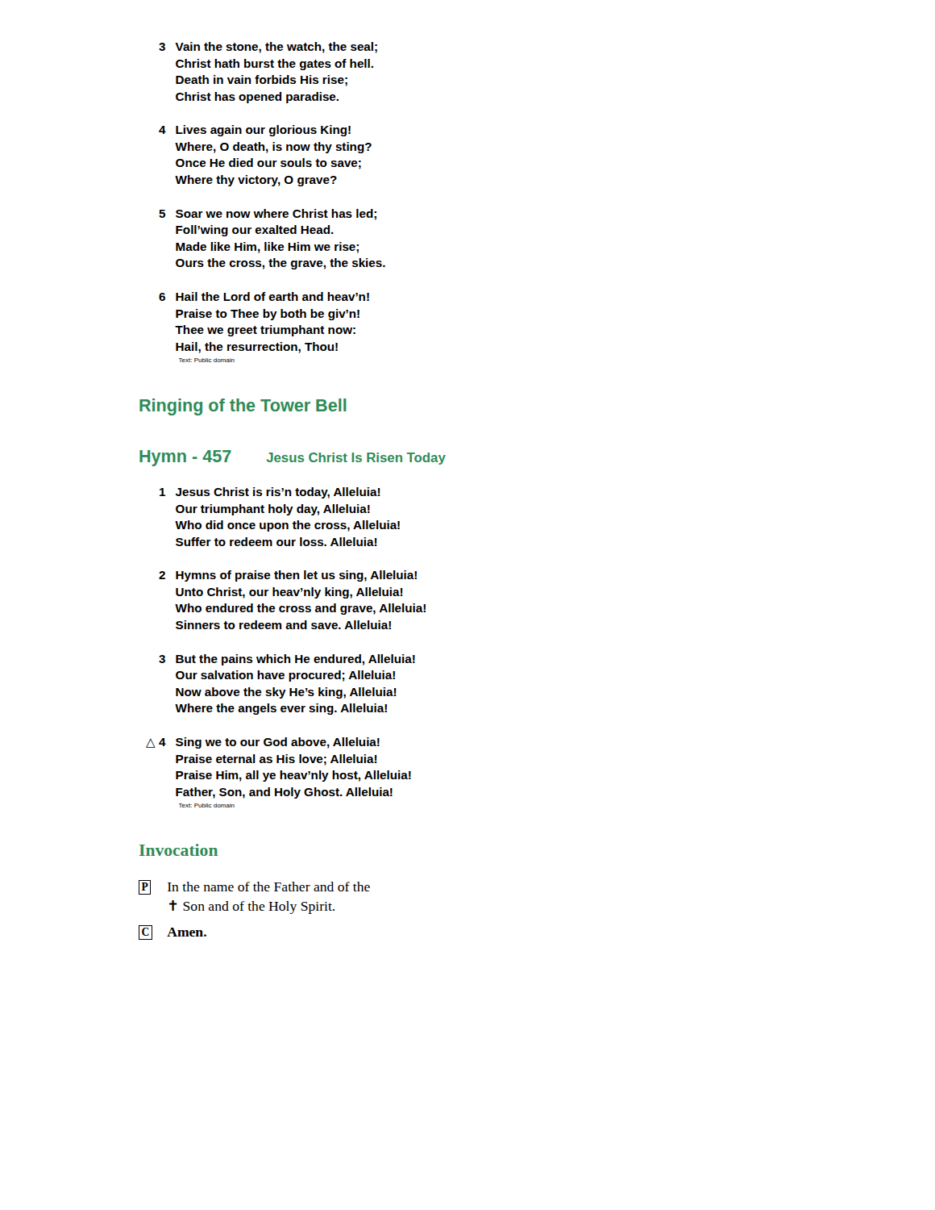3
Vain the stone, the watch, the seal;
Christ hath burst the gates of hell.
Death in vain forbids His rise;
Christ has opened paradise.
4
Lives again our glorious King!
Where, O death, is now thy sting?
Once He died our souls to save;
Where thy victory, O grave?
5
Soar we now where Christ has led;
Foll’wing our exalted Head.
Made like Him, like Him we rise;
Ours the cross, the grave, the skies.
6
Hail the Lord of earth and heav’n!
Praise to Thee by both be giv’n!
Thee we greet triumphant now:
Hail, the resurrection, Thou!
Text: Public domain
Ringing of the Tower Bell
Hymn - 457 Jesus Christ Is Risen Today
1
Jesus Christ is ris’n today, Alleluia!
Our triumphant holy day, Alleluia!
Who did once upon the cross, Alleluia!
Suffer to redeem our loss. Alleluia!
2
Hymns of praise then let us sing, Alleluia!
Unto Christ, our heav’nly king, Alleluia!
Who endured the cross and grave, Alleluia!
Sinners to redeem and save. Alleluia!
3
But the pains which He endured, Alleluia!
Our salvation have procured; Alleluia!
Now above the sky He’s king, Alleluia!
Where the angels ever sing. Alleluia!
△ 4
Sing we to our God above, Alleluia!
Praise eternal as His love; Alleluia!
Praise Him, all ye heav’nly host, Alleluia!
Father, Son, and Holy Ghost. Alleluia!
Text: Public domain
Invocation
P
In the name of the Father and of the
✝ Son and of the Holy Spirit.
C
Amen.